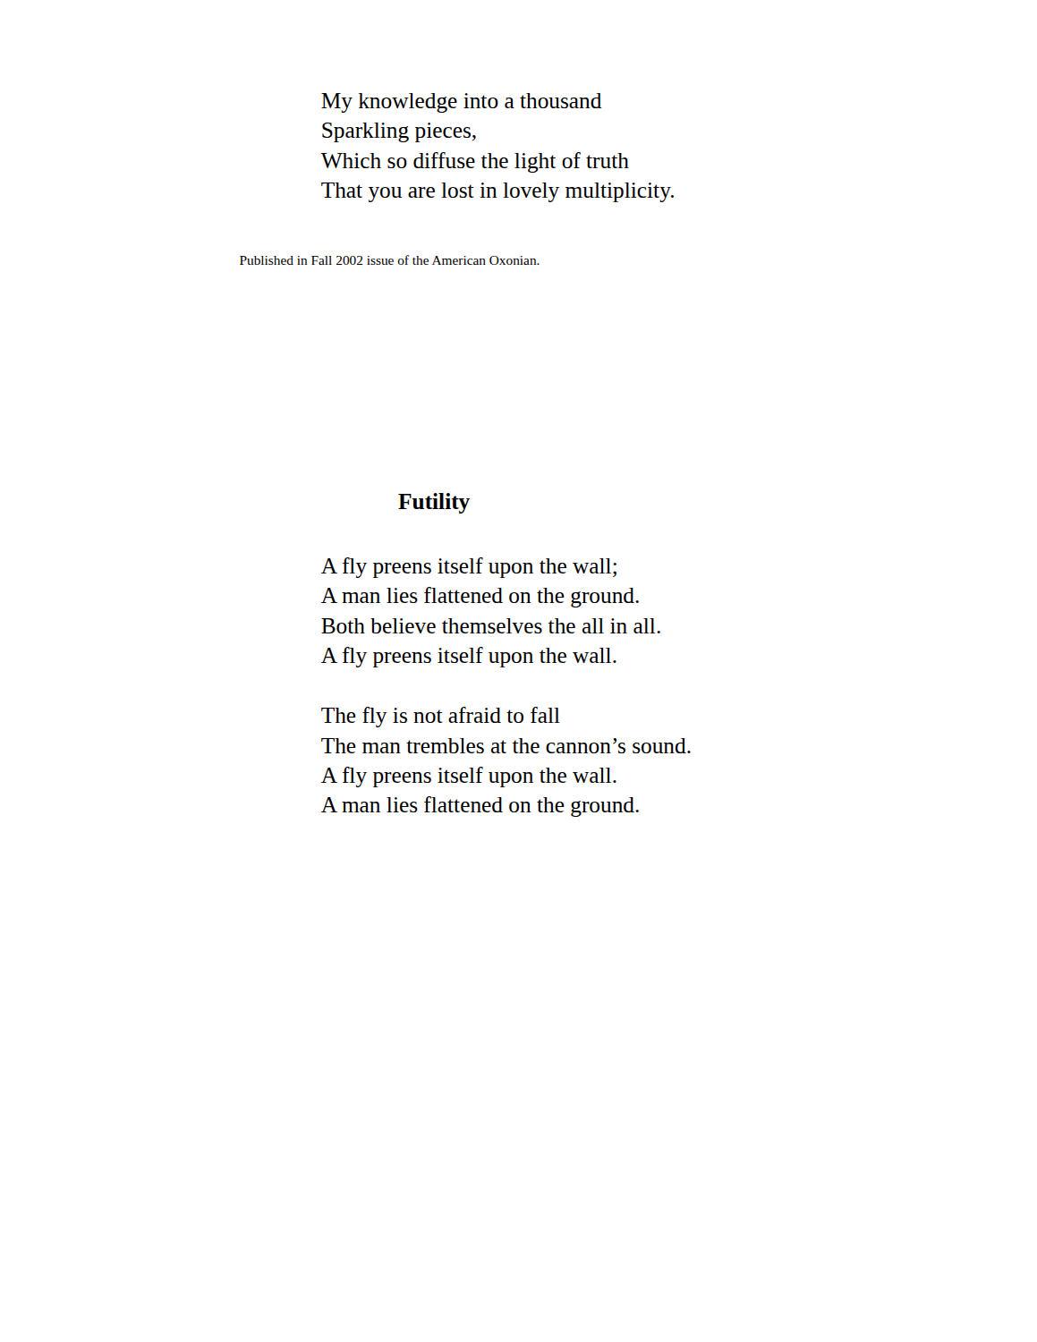My knowledge into a thousand
Sparkling pieces,
Which so diffuse the light of truth
That you are lost in lovely multiplicity.
Published in Fall 2002 issue of the American Oxonian.
Futility
A fly preens itself upon the wall;
A man lies flattened on the ground.
Both believe themselves the all in all.
A fly preens itself upon the wall.
The fly is not afraid to fall
The man trembles at the cannon’s sound.
A fly preens itself upon the wall.
A man lies flattened on the ground.